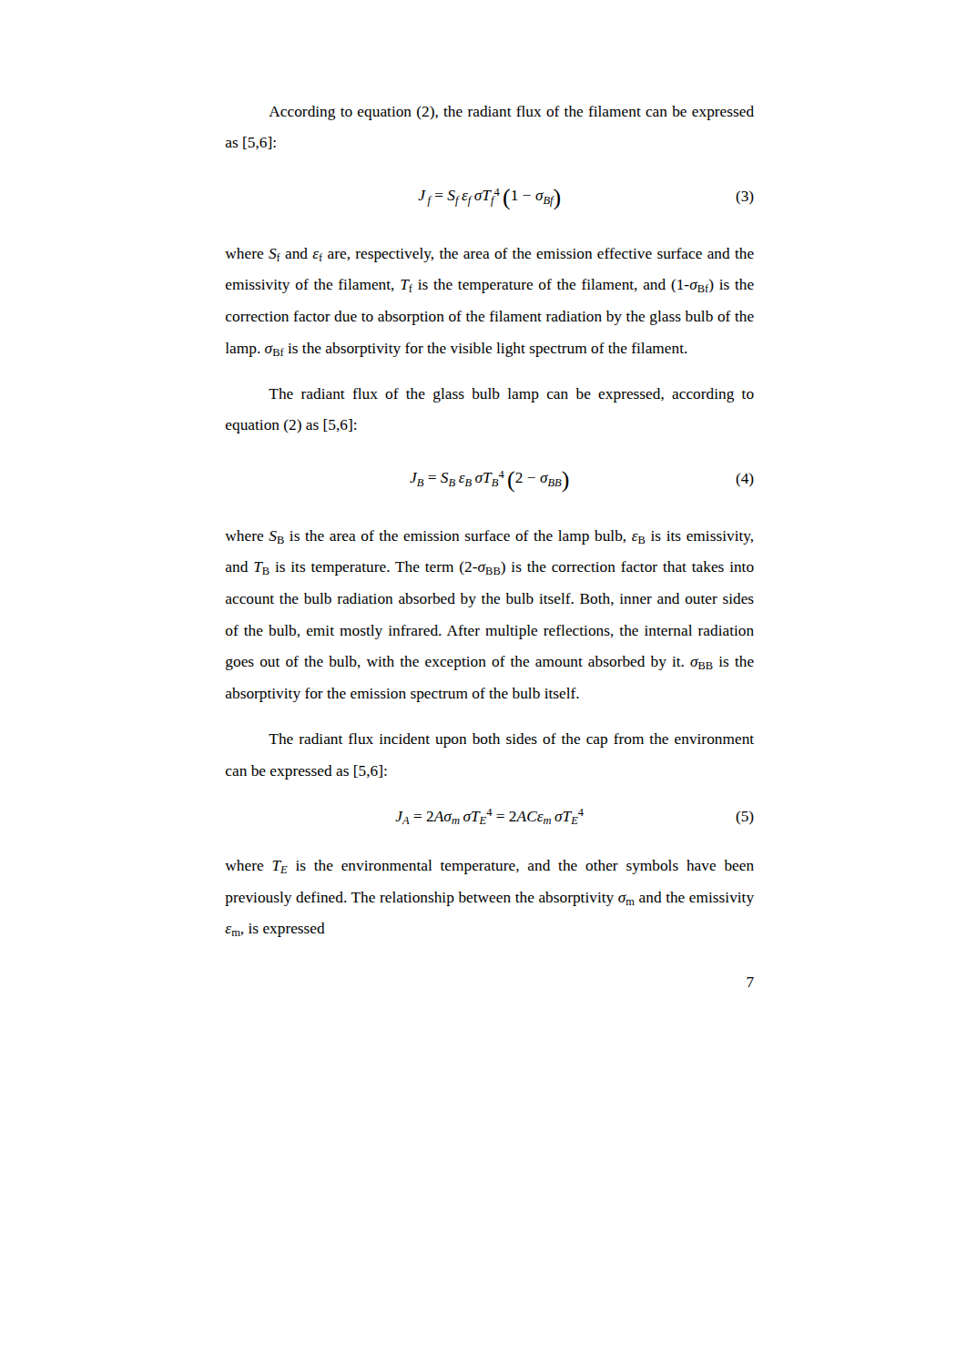According to equation (2), the radiant flux of the filament can be expressed as [5,6]:
J f = Sf εf σTf4 (1 − σBf) (3)
where Sf and εf are, respectively, the area of the emission effective surface and the emissivity of the filament, Tf is the temperature of the filament, and (1-σBf) is the correction factor due to absorption of the filament radiation by the glass bulb of the lamp. σBf is the absorptivity for the visible light spectrum of the filament.
The radiant flux of the glass bulb lamp can be expressed, according to equation (2) as [5,6]:
JB = SB εB σTB4 (2 − σBB) (4)
where SB is the area of the emission surface of the lamp bulb, εB is its emissivity, and TB is its temperature. The term (2-σBB) is the correction factor that takes into account the bulb radiation absorbed by the bulb itself. Both, inner and outer sides of the bulb, emit mostly infrared. After multiple reflections, the internal radiation goes out of the bulb, with the exception of the amount absorbed by it. σBB is the absorptivity for the emission spectrum of the bulb itself.
The radiant flux incident upon both sides of the cap from the environment can be expressed as [5,6]:
JA = 2Aσm σTE4 = 2ACεm σTE4 (5)
where TE is the environmental temperature, and the other symbols have been previously defined. The relationship between the absorptivity σm and the emissivity εm, is expressed
7